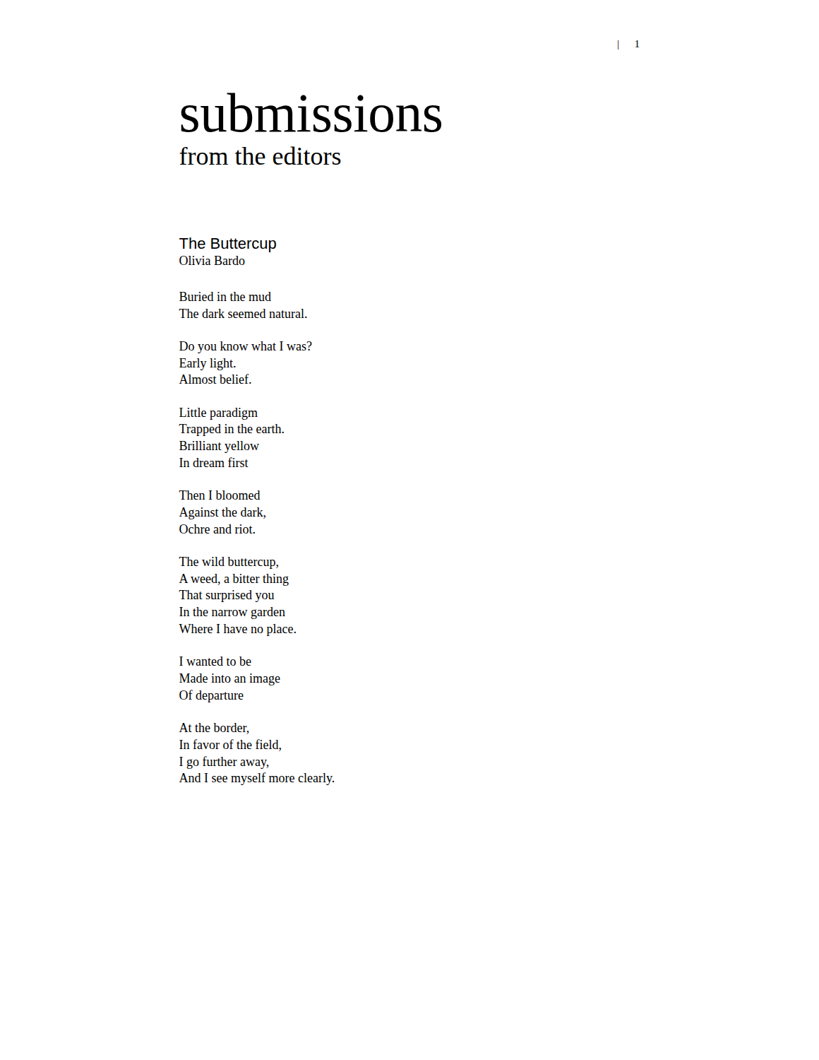|1
submissions
from the editors
The Buttercup
Olivia Bardo
Buried in the mud
The dark seemed natural.
Do you know what I was?
Early light.
Almost belief.
Little paradigm
Trapped in the earth.
Brilliant yellow
In dream first
Then I bloomed
Against the dark,
Ochre and riot.
The wild buttercup,
A weed, a bitter thing
That surprised you
In the narrow garden
Where I have no place.
I wanted to be
Made into an image
Of departure
At the border,
In favor of the field,
I go further away,
And I see myself more clearly.